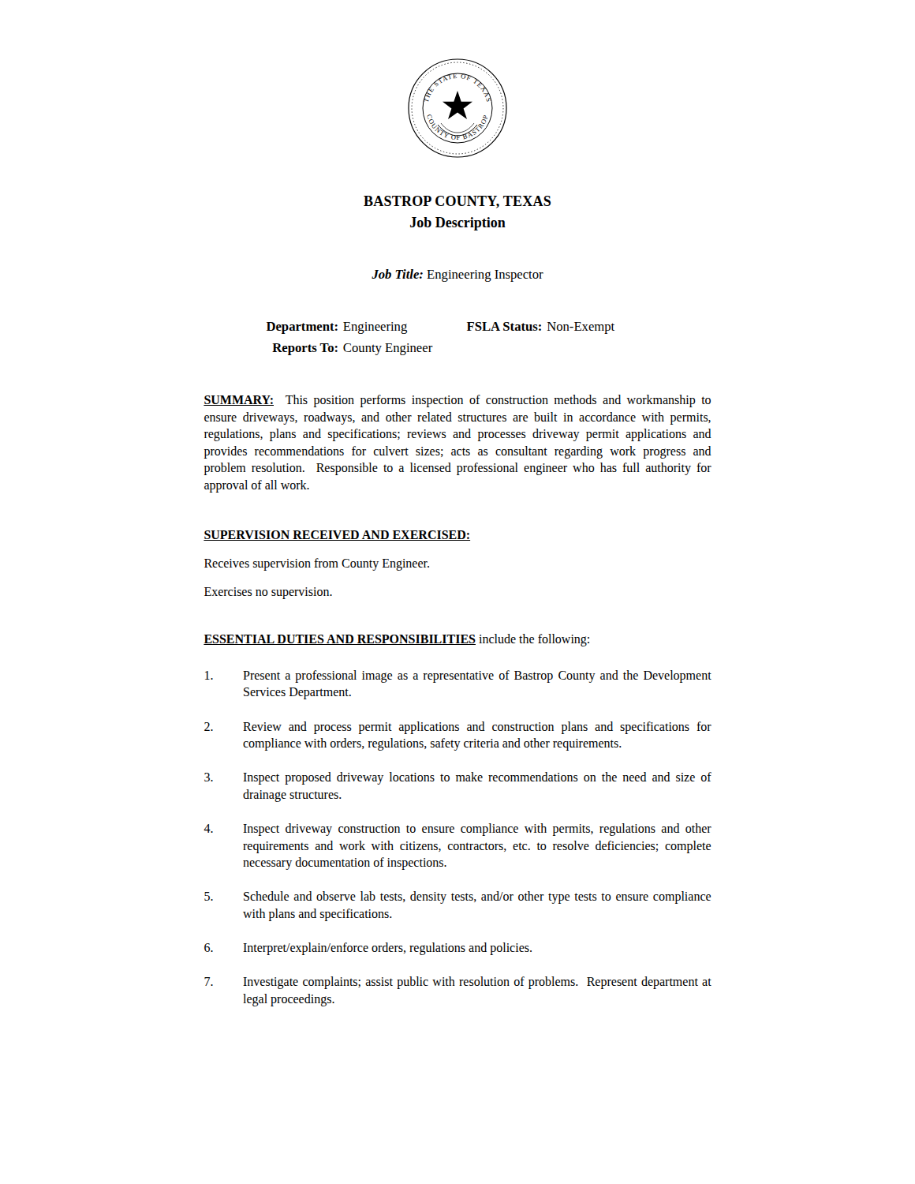THE STATE OF TEXAS COUNTY OF BASTROP
BASTROP COUNTY, TEXAS
Job Description
Job Title: Engineering Inspector
| Department: | Engineering | FSLA Status: | Non-Exempt |
| Reports To: | County Engineer | | |
SUMMARY: This position performs inspection of construction methods and workmanship to ensure driveways, roadways, and other related structures are built in accordance with permits, regulations, plans and specifications; reviews and processes driveway permit applications and provides recommendations for culvert sizes; acts as consultant regarding work progress and problem resolution. Responsible to a licensed professional engineer who has full authority for approval of all work.
SUPERVISION RECEIVED AND EXERCISED:
Receives supervision from County Engineer.
Exercises no supervision.
ESSENTIAL DUTIES AND RESPONSIBILITIES include the following:
Present a professional image as a representative of Bastrop County and the Development Services Department.
Review and process permit applications and construction plans and specifications for compliance with orders, regulations, safety criteria and other requirements.
Inspect proposed driveway locations to make recommendations on the need and size of drainage structures.
Inspect driveway construction to ensure compliance with permits, regulations and other requirements and work with citizens, contractors, etc. to resolve deficiencies; complete necessary documentation of inspections.
Schedule and observe lab tests, density tests, and/or other type tests to ensure compliance with plans and specifications.
Interpret/explain/enforce orders, regulations and policies.
Investigate complaints; assist public with resolution of problems. Represent department at legal proceedings.